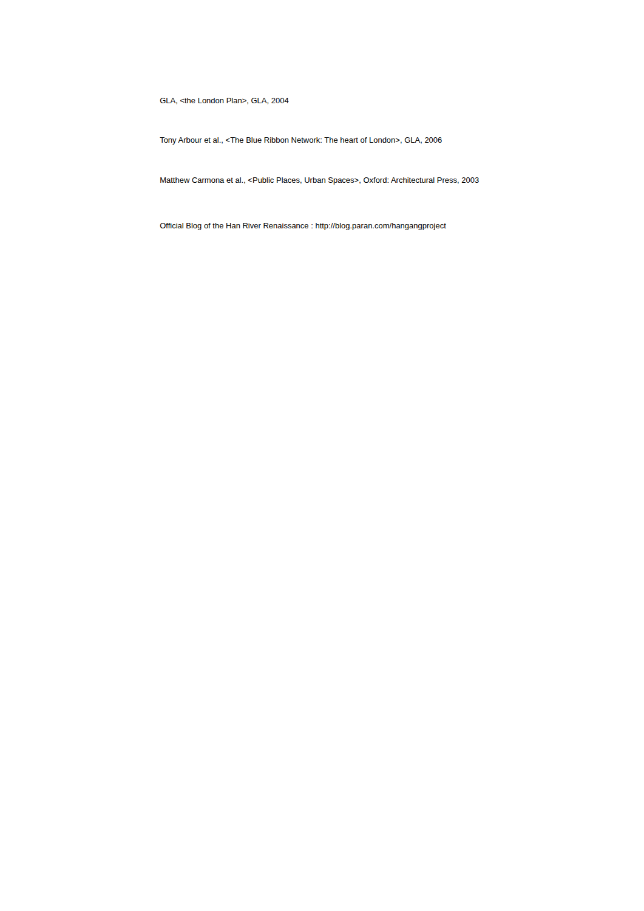GLA, <the London Plan>, GLA, 2004
Tony Arbour et al., <The Blue Ribbon Network: The heart of London>, GLA, 2006
Matthew Carmona et al., <Public Places, Urban Spaces>, Oxford: Architectural Press, 2003
Official Blog of the Han River Renaissance : http://blog.paran.com/hangangproject